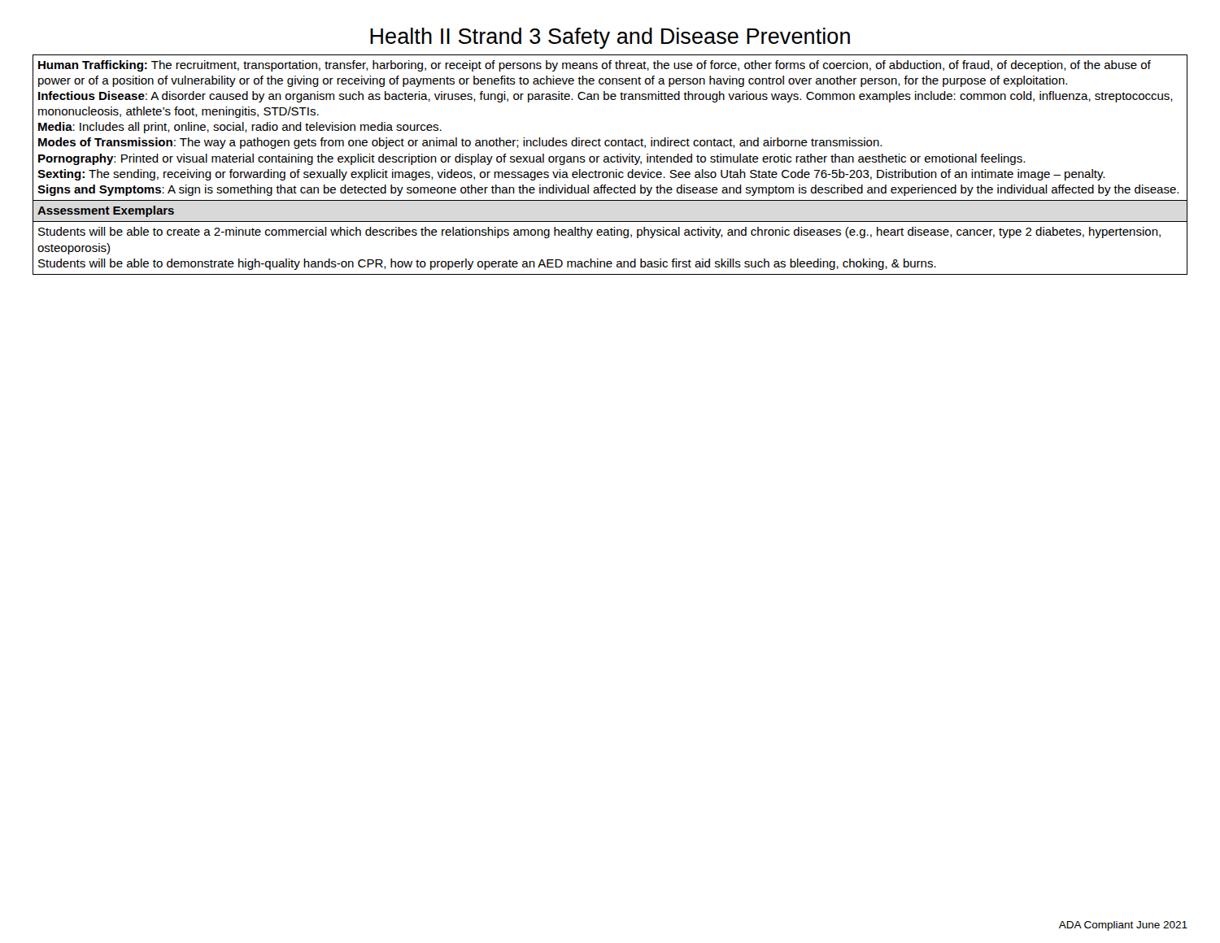Health II Strand 3 Safety and Disease Prevention
| Human Trafficking: The recruitment, transportation, transfer, harboring, or receipt of persons by means of threat, the use of force, other forms of coercion, of abduction, of fraud, of deception, of the abuse of power or of a position of vulnerability or of the giving or receiving of payments or benefits to achieve the consent of a person having control over another person, for the purpose of exploitation. Infectious Disease : A disorder caused by an organism such as bacteria, viruses, fungi, or parasite. Can be transmitted through various ways. Common examples include: common cold, influenza, streptococcus, mononucleosis, athlete’s foot, meningitis, STD/STIs. Media : Includes all print, online, social, radio and television media sources. Modes of Transmission : The way a pathogen gets from one object or animal to another; includes direct contact, indirect contact, and airborne transmission. Pornography : Printed or visual material containing the explicit description or display of sexual organs or activity, intended to stimulate erotic rather than aesthetic or emotional feelings. Sexting: The sending, receiving or forwarding of sexually explicit images, videos, or messages via electronic device. See also Utah State Code 76-5b-203, Distribution of an intimate image – penalty. Signs and Symptoms : A sign is something that can be detected by someone other than the individual affected by the disease and symptom is described and experienced by the individual affected by the disease. |
| Assessment Exemplars |
| Students will be able to create a 2-minute commercial which describes the relationships among healthy eating, physical activity, and chronic diseases (e.g., heart disease, cancer, type 2 diabetes, hypertension, osteoporosis) Students will be able to demonstrate high-quality hands-on CPR, how to properly operate an AED machine and basic first aid skills such as bleeding, choking, & burns. |
ADA Compliant June 2021